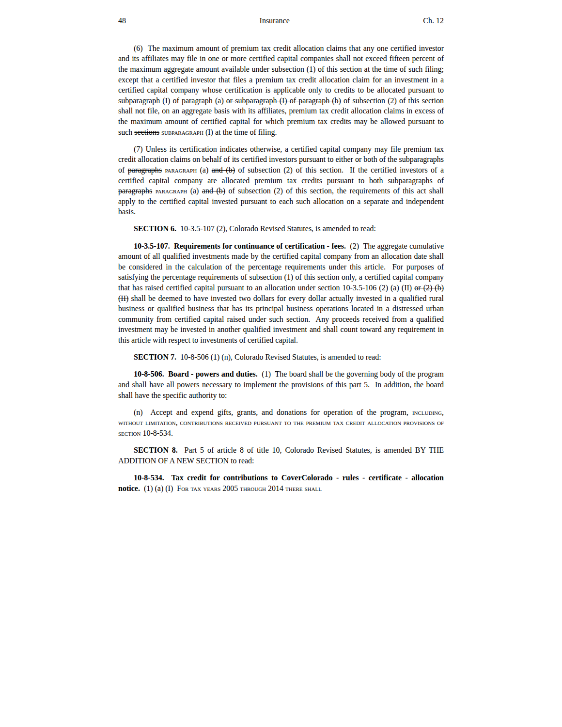48 Insurance Ch. 12
(6) The maximum amount of premium tax credit allocation claims that any one certified investor and its affiliates may file in one or more certified capital companies shall not exceed fifteen percent of the maximum aggregate amount available under subsection (1) of this section at the time of such filing; except that a certified investor that files a premium tax credit allocation claim for an investment in a certified capital company whose certification is applicable only to credits to be allocated pursuant to subparagraph (I) of paragraph (a) or subparagraph (I) of paragraph (b) of subsection (2) of this section shall not file, on an aggregate basis with its affiliates, premium tax credit allocation claims in excess of the maximum amount of certified capital for which premium tax credits may be allowed pursuant to such sections subparagraph (I) at the time of filing.
(7) Unless its certification indicates otherwise, a certified capital company may file premium tax credit allocation claims on behalf of its certified investors pursuant to either or both of the subparagraphs of paragraphs paragraph (a) and (b) of subsection (2) of this section. If the certified investors of a certified capital company are allocated premium tax credits pursuant to both subparagraphs of paragraphs paragraph (a) and (b) of subsection (2) of this section, the requirements of this act shall apply to the certified capital invested pursuant to each such allocation on a separate and independent basis.
SECTION 6. 10-3.5-107 (2), Colorado Revised Statutes, is amended to read:
10-3.5-107. Requirements for continuance of certification - fees. (2) The aggregate cumulative amount of all qualified investments made by the certified capital company from an allocation date shall be considered in the calculation of the percentage requirements under this article. For purposes of satisfying the percentage requirements of subsection (1) of this section only, a certified capital company that has raised certified capital pursuant to an allocation under section 10-3.5-106 (2) (a) (II) or (2) (b) (II) shall be deemed to have invested two dollars for every dollar actually invested in a qualified rural business or qualified business that has its principal business operations located in a distressed urban community from certified capital raised under such section. Any proceeds received from a qualified investment may be invested in another qualified investment and shall count toward any requirement in this article with respect to investments of certified capital.
SECTION 7. 10-8-506 (1) (n), Colorado Revised Statutes, is amended to read:
10-8-506. Board - powers and duties. (1) The board shall be the governing body of the program and shall have all powers necessary to implement the provisions of this part 5. In addition, the board shall have the specific authority to:
(n) Accept and expend gifts, grants, and donations for operation of the program, including, without limitation, contributions received pursuant to the premium tax credit allocation provisions of section 10-8-534.
SECTION 8. Part 5 of article 8 of title 10, Colorado Revised Statutes, is amended BY THE ADDITION OF A NEW SECTION to read:
10-8-534. Tax credit for contributions to CoverColorado - rules - certificate - allocation notice. (1) (a) (I) For tax years 2005 through 2014 there shall